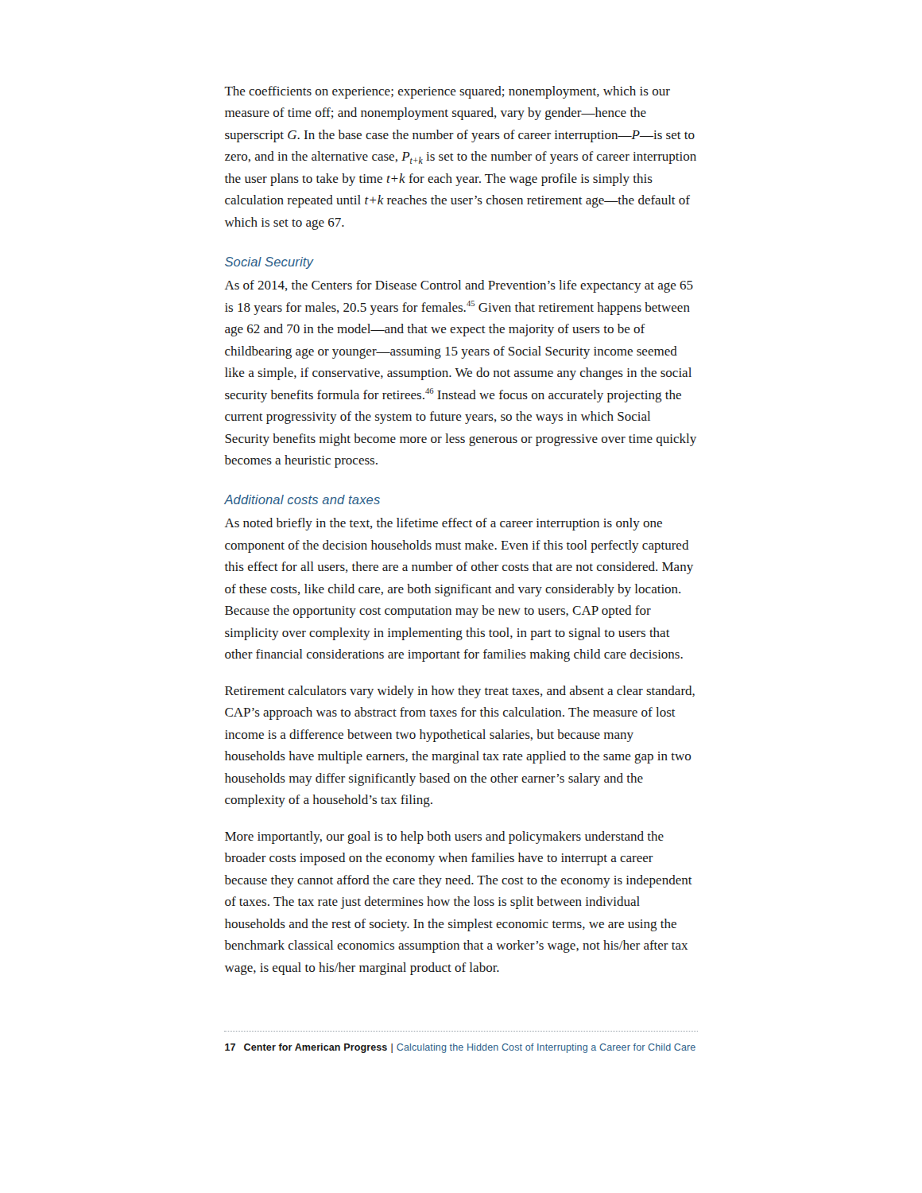The coefficients on experience; experience squared; nonemployment, which is our measure of time off; and nonemployment squared, vary by gender—hence the superscript G. In the base case the number of years of career interruption—P—is set to zero, and in the alternative case, Pt+k is set to the number of years of career interruption the user plans to take by time t+k for each year. The wage profile is simply this calculation repeated until t+k reaches the user’s chosen retirement age—the default of which is set to age 67.
Social Security
As of 2014, the Centers for Disease Control and Prevention’s life expectancy at age 65 is 18 years for males, 20.5 years for females.45 Given that retirement happens between age 62 and 70 in the model—and that we expect the majority of users to be of childbearing age or younger—assuming 15 years of Social Security income seemed like a simple, if conservative, assumption. We do not assume any changes in the social security benefits formula for retirees.46 Instead we focus on accurately projecting the current progressivity of the system to future years, so the ways in which Social Security benefits might become more or less generous or progressive over time quickly becomes a heuristic process.
Additional costs and taxes
As noted briefly in the text, the lifetime effect of a career interruption is only one component of the decision households must make. Even if this tool perfectly captured this effect for all users, there are a number of other costs that are not considered. Many of these costs, like child care, are both significant and vary considerably by location. Because the opportunity cost computation may be new to users, CAP opted for simplicity over complexity in implementing this tool, in part to signal to users that other financial considerations are important for families making child care decisions.
Retirement calculators vary widely in how they treat taxes, and absent a clear standard, CAP’s approach was to abstract from taxes for this calculation. The measure of lost income is a difference between two hypothetical salaries, but because many households have multiple earners, the marginal tax rate applied to the same gap in two households may differ significantly based on the other earner’s salary and the complexity of a household’s tax filing.
More importantly, our goal is to help both users and policymakers understand the broader costs imposed on the economy when families have to interrupt a career because they cannot afford the care they need. The cost to the economy is independent of taxes. The tax rate just determines how the loss is split between individual households and the rest of society. In the simplest economic terms, we are using the benchmark classical economics assumption that a worker’s wage, not his/her after tax wage, is equal to his/her marginal product of labor.
17 Center for American Progress|Calculating the Hidden Cost of Interrupting a Career for Child Care